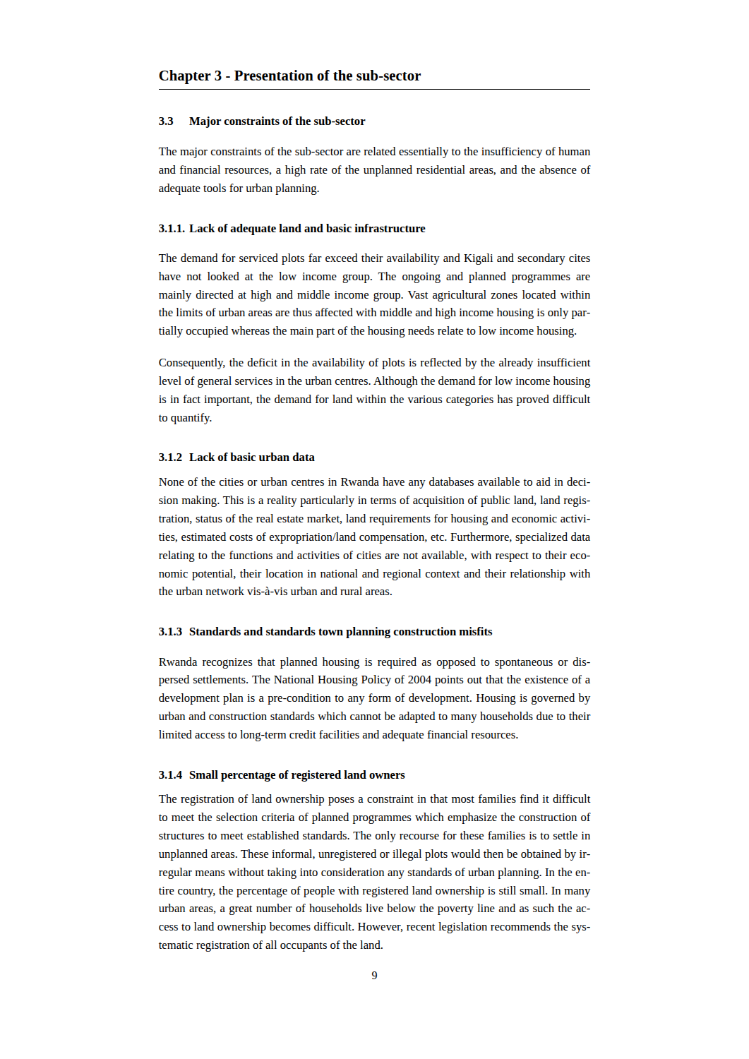Chapter 3 - Presentation of the sub-sector
3.3 Major constraints of the sub-sector
The major constraints of the sub-sector are related essentially to the insufficiency of human and financial resources, a high rate of the unplanned residential areas, and the absence of adequate tools for urban planning.
3.1.1. Lack of adequate land and basic infrastructure
The demand for serviced plots far exceed their availability and Kigali and secondary cites have not looked at the low income group. The ongoing and planned programmes are mainly directed at high and middle income group. Vast agricultural zones located within the limits of urban areas are thus affected with middle and high income housing is only partially occupied whereas the main part of the housing needs relate to low income housing.
Consequently, the deficit in the availability of plots is reflected by the already insufficient level of general services in the urban centres. Although the demand for low income housing is in fact important, the demand for land within the various categories has proved difficult to quantify.
3.1.2 Lack of basic urban data
None of the cities or urban centres in Rwanda have any databases available to aid in decision making. This is a reality particularly in terms of acquisition of public land, land registration, status of the real estate market, land requirements for housing and economic activities, estimated costs of expropriation/land compensation, etc. Furthermore, specialized data relating to the functions and activities of cities are not available, with respect to their economic potential, their location in national and regional context and their relationship with the urban network vis-à-vis urban and rural areas.
3.1.3 Standards and standards town planning construction misfits
Rwanda recognizes that planned housing is required as opposed to spontaneous or dispersed settlements. The National Housing Policy of 2004 points out that the existence of a development plan is a pre-condition to any form of development. Housing is governed by urban and construction standards which cannot be adapted to many households due to their limited access to long-term credit facilities and adequate financial resources.
3.1.4 Small percentage of registered land owners
The registration of land ownership poses a constraint in that most families find it difficult to meet the selection criteria of planned programmes which emphasize the construction of structures to meet established standards. The only recourse for these families is to settle in unplanned areas. These informal, unregistered or illegal plots would then be obtained by irregular means without taking into consideration any standards of urban planning. In the entire country, the percentage of people with registered land ownership is still small. In many urban areas, a great number of households live below the poverty line and as such the access to land ownership becomes difficult. However, recent legislation recommends the systematic registration of all occupants of the land.
9